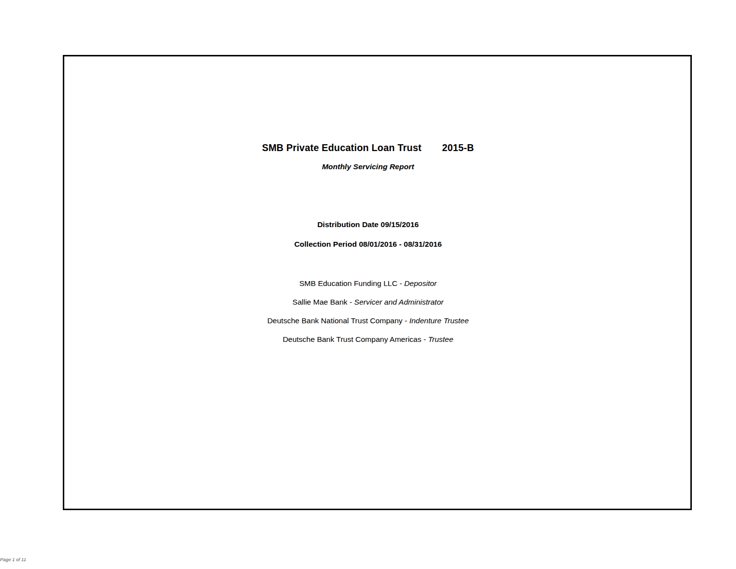SMB Private Education Loan Trust2015-B
Monthly Servicing Report
Distribution Date 09/15/2016
Collection Period 08/01/2016 - 08/31/2016
SMB Education Funding LLC - Depositor
Sallie Mae Bank - Servicer and Administrator
Deutsche Bank National Trust Company - Indenture Trustee
Deutsche Bank Trust Company Americas - Trustee
Page 1 of 11